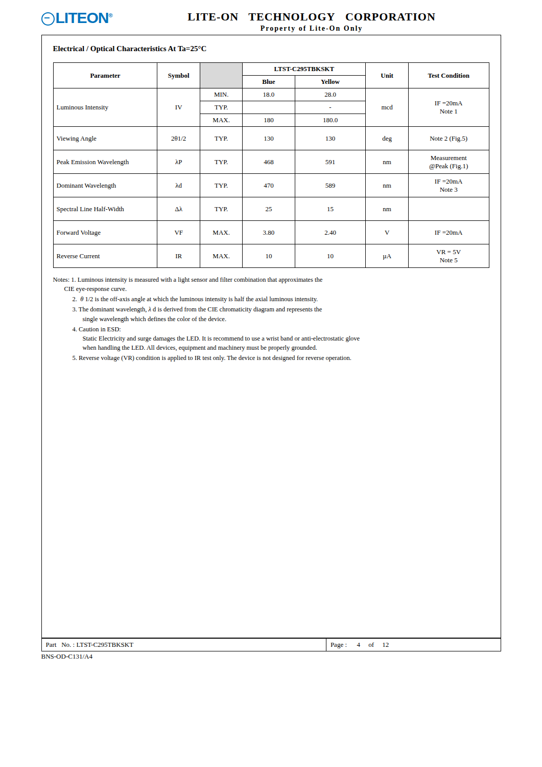LITEON®
LITE-ON TECHNOLOGY CORPORATION
Property of Lite-On Only
Electrical / Optical Characteristics At Ta=25°C
| Parameter | Symbol | | LTST-C295TBKSKT | Unit | Test Condition |
| --- | --- | --- | --- | --- | --- |
| Blue | Yellow |
| Luminous Intensity | IV | MIN. | 18.0 | 28.0 | mcd | IF =20mA Note 1 |
| TYP. | | - |
| MAX. | 180 | 180.0 |
| Viewing Angle | 2θ1/2 | TYP. | 130 | 130 | deg | Note 2 (Fig.5) |
| Peak Emission Wavelength | λP | TYP. | 468 | 591 | nm | Measurement @Peak (Fig.1) |
| Dominant Wavelength | λd | TYP. | 470 | 589 | nm | IF =20mA Note 3 |
| Spectral Line Half-Width | Δλ | TYP. | 25 | 15 | nm | |
| Forward Voltage | VF | MAX. | 3.80 | 2.40 | V | IF =20mA |
| Reverse Current | IR | MAX. | 10 | 10 | µA | VR = 5V Note 5 |
Notes: 1. Luminous intensity is measured with a light sensor and filter combination that approximates the CIE eye-response curve.
2. θ 1/2 is the off-axis angle at which the luminous intensity is half the axial luminous intensity.
3. The dominant wavelength, λ d is derived from the CIE chromaticity diagram and represents the single wavelength which defines the color of the device.
4. Caution in ESD: Static Electricity and surge damages the LED. It is recommend to use a wrist band or anti-electrostatic glove when handling the LED. All devices, equipment and machinery must be properly grounded.
5. Reverse voltage (VR) condition is applied to IR test only. The device is not designed for reverse operation.
| Part No. : LTST-C295TBKSKT | Page : 4 of 12 |
BNS-OD-C131/A4